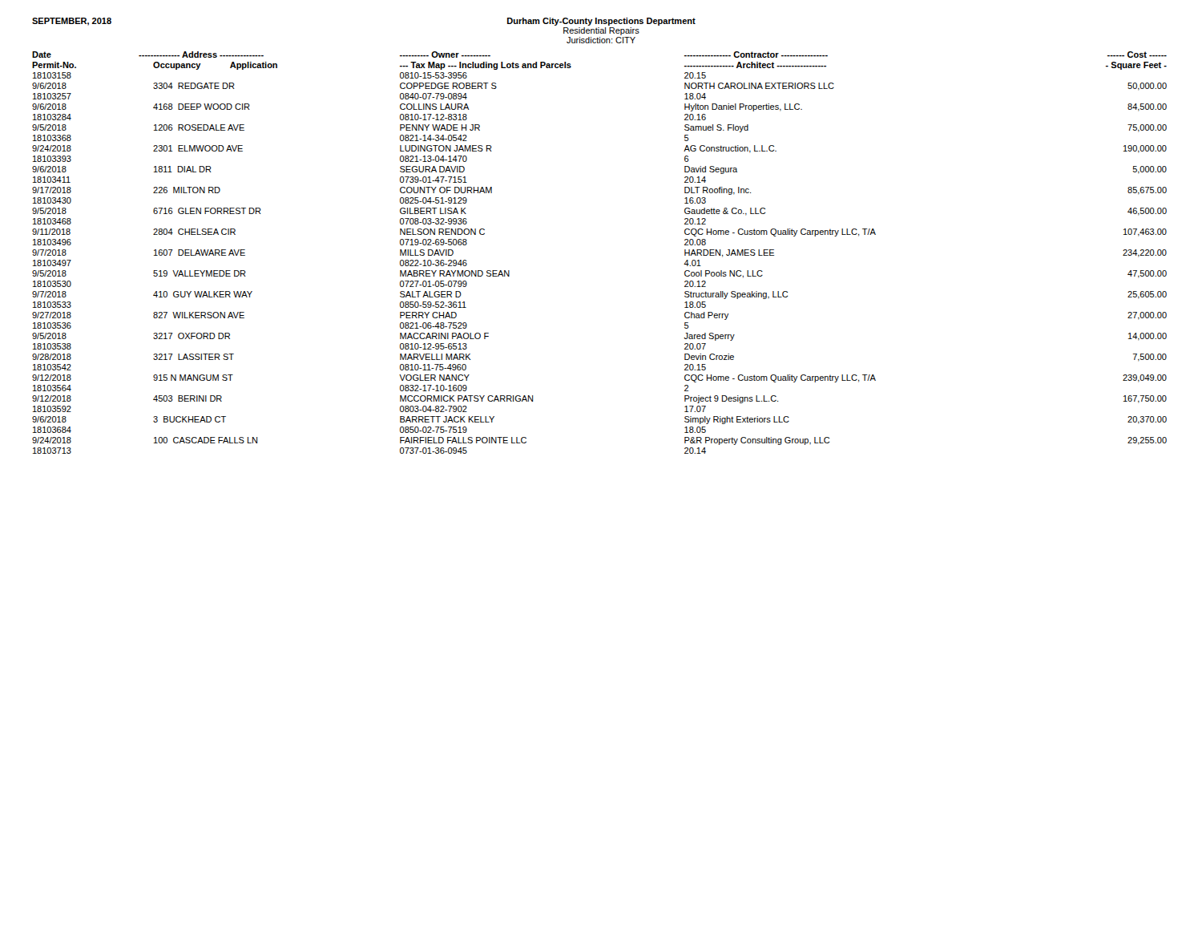SEPTEMBER, 2018
Durham City-County Inspections Department
Residential Repairs
Jurisdiction: CITY
| Date | -------------- Address --------------- | ---------- Owner ---------- | ---------------- Contractor ---------------- | ------ Cost ------ |
| --- | --- | --- | --- | --- |
| Permit-No. | Occupancy Application | --- Tax Map --- Including Lots and Parcels | ----------------- Architect ----------------- | - Square Feet - |
| 18103158 | | 0810-15-53-3956 | 20.15 | |
| 9/6/2018 | 3304 REDGATE DR | COPPEDGE ROBERT S | NORTH CAROLINA EXTERIORS LLC | 50,000.00 |
| 18103257 | | 0840-07-79-0894 | 18.04 | |
| 9/6/2018 | 4168 DEEP WOOD CIR | COLLINS LAURA | Hylton Daniel Properties, LLC. | 84,500.00 |
| 18103284 | | 0810-17-12-8318 | 20.16 | |
| 9/5/2018 | 1206 ROSEDALE AVE | PENNY WADE H JR | Samuel S. Floyd | 75,000.00 |
| 18103368 | | 0821-14-34-0542 | 5 | |
| 9/24/2018 | 2301 ELMWOOD AVE | LUDINGTON JAMES R | AG Construction, L.L.C. | 190,000.00 |
| 18103393 | | 0821-13-04-1470 | 6 | |
| 9/6/2018 | 1811 DIAL DR | SEGURA DAVID | David Segura | 5,000.00 |
| 18103411 | | 0739-01-47-7151 | 20.14 | |
| 9/17/2018 | 226 MILTON RD | COUNTY OF DURHAM | DLT Roofing, Inc. | 85,675.00 |
| 18103430 | | 0825-04-51-9129 | 16.03 | |
| 9/5/2018 | 6716 GLEN FORREST DR | GILBERT LISA K | Gaudette & Co., LLC | 46,500.00 |
| 18103468 | | 0708-03-32-9936 | 20.12 | |
| 9/11/2018 | 2804 CHELSEA CIR | NELSON RENDON C | CQC Home - Custom Quality Carpentry LLC, T/A | 107,463.00 |
| 18103496 | | 0719-02-69-5068 | 20.08 | |
| 9/7/2018 | 1607 DELAWARE AVE | MILLS DAVID | HARDEN, JAMES LEE | 234,220.00 |
| 18103497 | | 0822-10-36-2946 | 4.01 | |
| 9/5/2018 | 519 VALLEYMEDE DR | MABREY RAYMOND SEAN | Cool Pools NC, LLC | 47,500.00 |
| 18103530 | | 0727-01-05-0799 | 20.12 | |
| 9/7/2018 | 410 GUY WALKER WAY | SALT ALGER D | Structurally Speaking, LLC | 25,605.00 |
| 18103533 | | 0850-59-52-3611 | 18.05 | |
| 9/27/2018 | 827 WILKERSON AVE | PERRY CHAD | Chad Perry | 27,000.00 |
| 18103536 | | 0821-06-48-7529 | 5 | |
| 9/5/2018 | 3217 OXFORD DR | MACCARINI PAOLO F | Jared Sperry | 14,000.00 |
| 18103538 | | 0810-12-95-6513 | 20.07 | |
| 9/28/2018 | 3217 LASSITER ST | MARVELLI MARK | Devin Crozie | 7,500.00 |
| 18103542 | | 0810-11-75-4960 | 20.15 | |
| 9/12/2018 | 915 N MANGUM ST | VOGLER NANCY | CQC Home - Custom Quality Carpentry LLC, T/A | 239,049.00 |
| 18103564 | | 0832-17-10-1609 | 2 | |
| 9/12/2018 | 4503 BERINI DR | MCCORMICK PATSY CARRIGAN | Project 9 Designs L.L.C. | 167,750.00 |
| 18103592 | | 0803-04-82-7902 | 17.07 | |
| 9/6/2018 | 3 BUCKHEAD CT | BARRETT JACK KELLY | Simply Right Exteriors LLC | 20,370.00 |
| 18103684 | | 0850-02-75-7519 | 18.05 | |
| 9/24/2018 | 100 CASCADE FALLS LN | FAIRFIELD FALLS POINTE LLC | P&R Property Consulting Group, LLC | 29,255.00 |
| 18103713 | | 0737-01-36-0945 | 20.14 | |